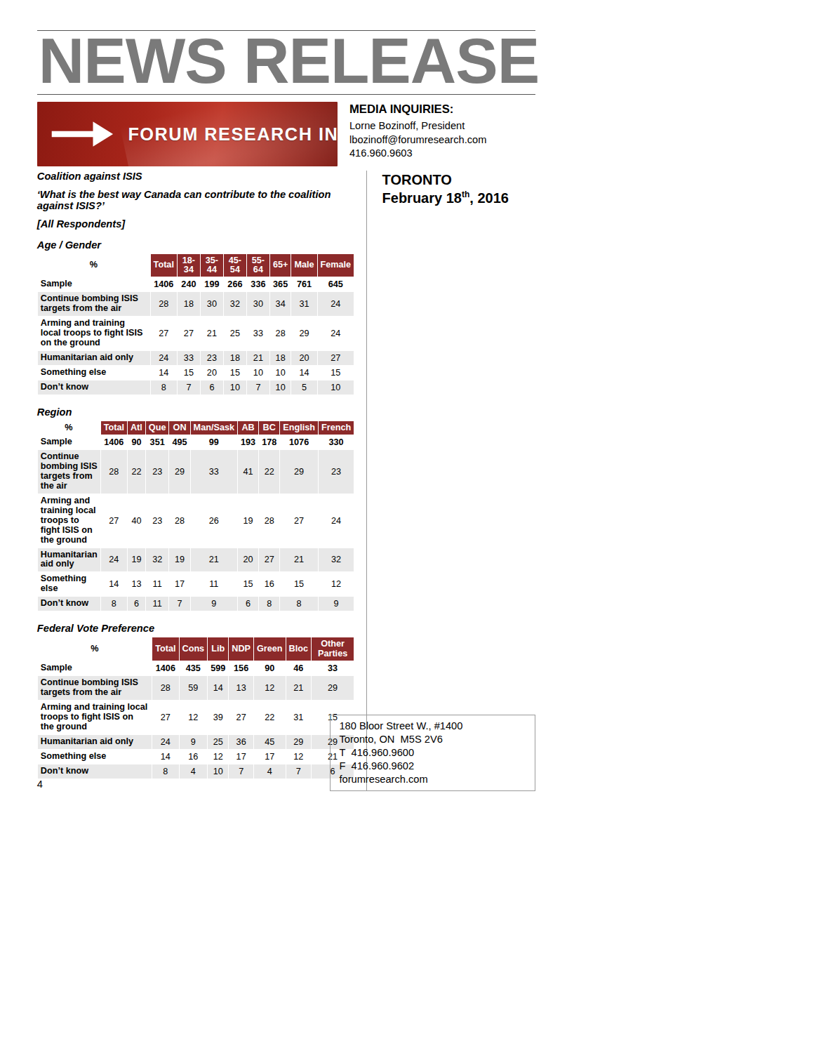NEWS RELEASE
FORUM RESEARCH INC.
MEDIA INQUIRIES:
Lorne Bozinoff, President
lbozinoff@forumresearch.com
416.960.9603
Coalition against ISIS
‘What is the best way Canada can contribute to the coalition against ISIS?’
[All Respondents]
Age / Gender
| % | Total | 18-34 | 35-44 | 45-54 | 55-64 | 65+ | Male | Female |
| --- | --- | --- | --- | --- | --- | --- | --- | --- |
| Sample | 1406 | 240 | 199 | 266 | 336 | 365 | 761 | 645 |
| Continue bombing ISIS targets from the air | 28 | 18 | 30 | 32 | 30 | 34 | 31 | 24 |
| Arming and training local troops to fight ISIS on the ground | 27 | 27 | 21 | 25 | 33 | 28 | 29 | 24 |
| Humanitarian aid only | 24 | 33 | 23 | 18 | 21 | 18 | 20 | 27 |
| Something else | 14 | 15 | 20 | 15 | 10 | 10 | 14 | 15 |
| Don’t know | 8 | 7 | 6 | 10 | 7 | 10 | 5 | 10 |
Region
| % | Total | Atl | Que | ON | Man/Sask | AB | BC | English | French |
| --- | --- | --- | --- | --- | --- | --- | --- | --- | --- |
| Sample | 1406 | 90 | 351 | 495 | 99 | 193 | 178 | 1076 | 330 |
| Continue bombing ISIS targets from the air | 28 | 22 | 23 | 29 | 33 | 41 | 22 | 29 | 23 |
| Arming and training local troops to fight ISIS on the ground | 27 | 40 | 23 | 28 | 26 | 19 | 28 | 27 | 24 |
| Humanitarian aid only | 24 | 19 | 32 | 19 | 21 | 20 | 27 | 21 | 32 |
| Something else | 14 | 13 | 11 | 17 | 11 | 15 | 16 | 15 | 12 |
| Don’t know | 8 | 6 | 11 | 7 | 9 | 6 | 8 | 8 | 9 |
Federal Vote Preference
| % | Total | Cons | Lib | NDP | Green | Bloc | Other Parties |
| --- | --- | --- | --- | --- | --- | --- | --- |
| Sample | 1406 | 435 | 599 | 156 | 90 | 46 | 33 |
| Continue bombing ISIS targets from the air | 28 | 59 | 14 | 13 | 12 | 21 | 29 |
| Arming and training local troops to fight ISIS on the ground | 27 | 12 | 39 | 27 | 22 | 31 | 15 |
| Humanitarian aid only | 24 | 9 | 25 | 36 | 45 | 29 | 29 |
| Something else | 14 | 16 | 12 | 17 | 17 | 12 | 21 |
| Don’t know | 8 | 4 | 10 | 7 | 4 | 7 | 6 |
TORONTO
February 18th, 2016
4
180 Bloor Street W., #1400
Toronto, ON M5S 2V6
T 416.960.9600
F 416.960.9602
forumresearch.com